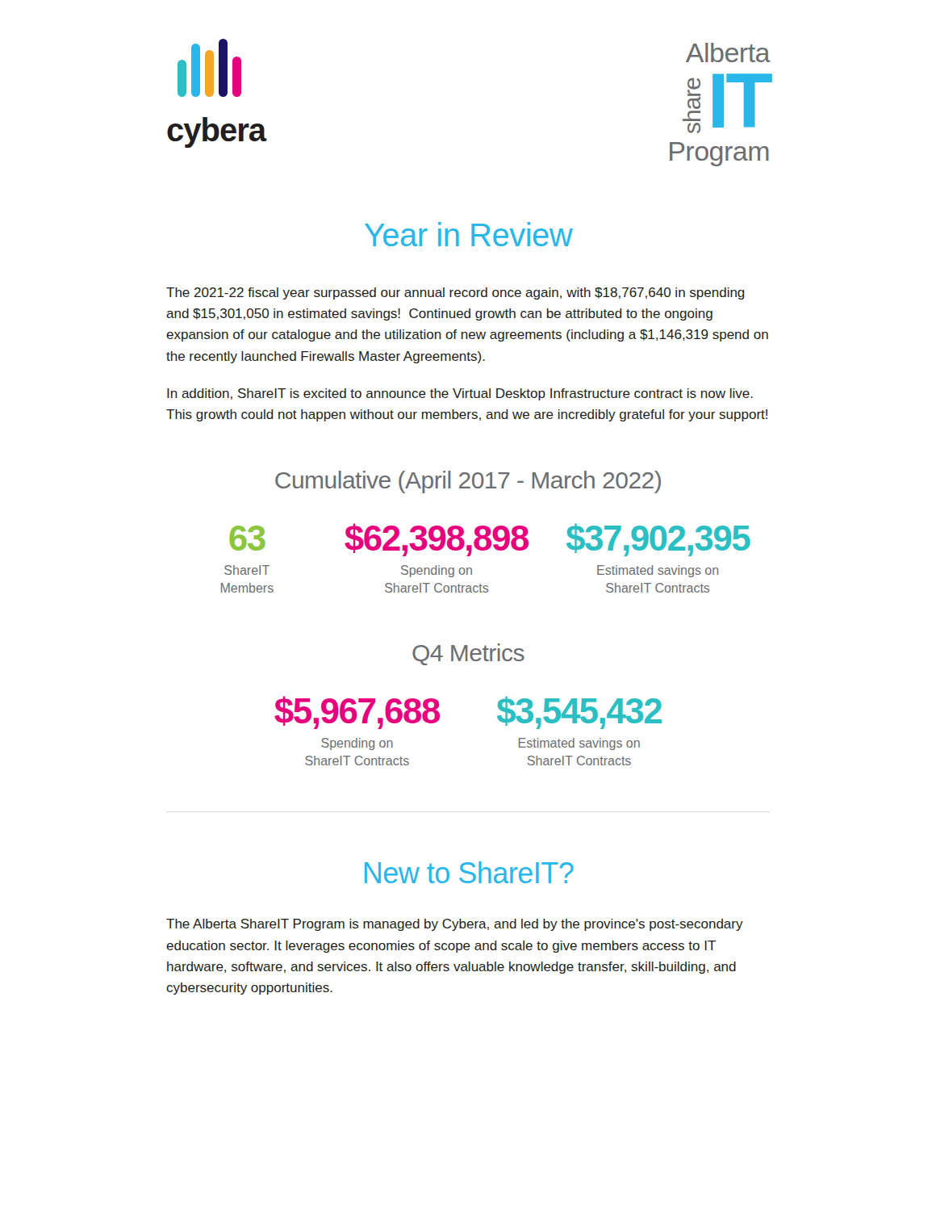cybera
Alberta
share
IT
Program
Year in Review
The 2021-22 fiscal year surpassed our annual record once again, with $18,767,640 in spending and $15,301,050 in estimated savings! Continued growth can be attributed to the ongoing expansion of our catalogue and the utilization of new agreements (including a $1,146,319 spend on the recently launched Firewalls Master Agreements).
In addition, ShareIT is excited to announce the Virtual Desktop Infrastructure contract is now live. This growth could not happen without our members, and we are incredibly grateful for your support!
Cumulative (April 2017 - March 2022)
63
ShareIT
Members
$62,398,898
Spending on
ShareIT Contracts
$37,902,395
Estimated savings on
ShareIT Contracts
Q4 Metrics
$5,967,688
Spending on
ShareIT Contracts
$3,545,432
Estimated savings on
ShareIT Contracts
New to ShareIT?
The Alberta ShareIT Program is managed by Cybera, and led by the province's post-secondary education sector. It leverages economies of scope and scale to give members access to IT hardware, software, and services. It also offers valuable knowledge transfer, skill-building, and cybersecurity opportunities.